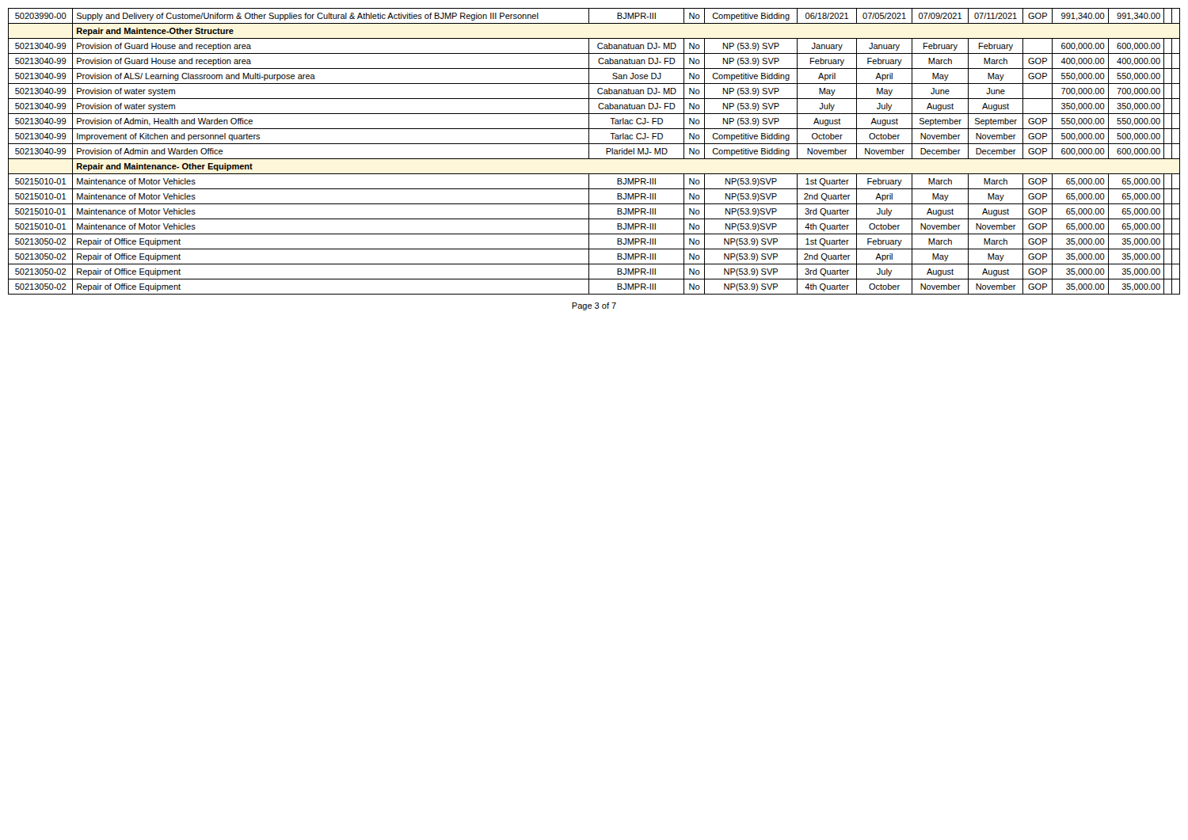| 50203990-00 | Supply and Delivery of Custome/Uniform & Other Supplies for Cultural & Athletic Activities of BJMP Region III Personnel | BJMPR-III | No | Competitive Bidding | 06/18/2021 | 07/05/2021 | 07/09/2021 | 07/11/2021 | GOP | 991,340.00 | 991,340.00 | | |
| | Repair and Maintence-Other Structure |
| 50213040-99 | Provision of Guard House and reception area | Cabanatuan DJ- MD | No | NP (53.9) SVP | January | January | February | February | | 600,000.00 | 600,000.00 | | |
| 50213040-99 | Provision of Guard House and reception area | Cabanatuan DJ- FD | No | NP (53.9) SVP | February | February | March | March | GOP | 400,000.00 | 400,000.00 | | |
| 50213040-99 | Provision of ALS/ Learning Classroom and Multi-purpose area | San Jose DJ | No | Competitive Bidding | April | April | May | May | GOP | 550,000.00 | 550,000.00 | | |
| 50213040-99 | Provision of water system | Cabanatuan DJ- MD | No | NP (53.9) SVP | May | May | June | June | | 700,000.00 | 700,000.00 | | |
| 50213040-99 | Provision of water system | Cabanatuan DJ- FD | No | NP (53.9) SVP | July | July | August | August | | 350,000.00 | 350,000.00 | | |
| 50213040-99 | Provision of Admin, Health and Warden Office | Tarlac CJ- FD | No | NP (53.9) SVP | August | August | September | September | GOP | 550,000.00 | 550,000.00 | | |
| 50213040-99 | Improvement of Kitchen and personnel quarters | Tarlac CJ- FD | No | Competitive Bidding | October | October | November | November | GOP | 500,000.00 | 500,000.00 | | |
| 50213040-99 | Provision of Admin and Warden Office | Plaridel MJ- MD | No | Competitive Bidding | November | November | December | December | GOP | 600,000.00 | 600,000.00 | | |
| | Repair and Maintenance- Other Equipment |
| 50215010-01 | Maintenance of Motor Vehicles | BJMPR-III | No | NP(53.9)SVP | 1st Quarter | February | March | March | GOP | 65,000.00 | 65,000.00 | | |
| 50215010-01 | Maintenance of Motor Vehicles | BJMPR-III | No | NP(53.9)SVP | 2nd Quarter | April | May | May | GOP | 65,000.00 | 65,000.00 | | |
| 50215010-01 | Maintenance of Motor Vehicles | BJMPR-III | No | NP(53.9)SVP | 3rd Quarter | July | August | August | GOP | 65,000.00 | 65,000.00 | | |
| 50215010-01 | Maintenance of Motor Vehicles | BJMPR-III | No | NP(53.9)SVP | 4th Quarter | October | November | November | GOP | 65,000.00 | 65,000.00 | | |
| 50213050-02 | Repair of Office Equipment | BJMPR-III | No | NP(53.9) SVP | 1st Quarter | February | March | March | GOP | 35,000.00 | 35,000.00 | | |
| 50213050-02 | Repair of Office Equipment | BJMPR-III | No | NP(53.9) SVP | 2nd Quarter | April | May | May | GOP | 35,000.00 | 35,000.00 | | |
| 50213050-02 | Repair of Office Equipment | BJMPR-III | No | NP(53.9) SVP | 3rd Quarter | July | August | August | GOP | 35,000.00 | 35,000.00 | | |
| 50213050-02 | Repair of Office Equipment | BJMPR-III | No | NP(53.9) SVP | 4th Quarter | October | November | November | GOP | 35,000.00 | 35,000.00 | | |
Page 3 of 7